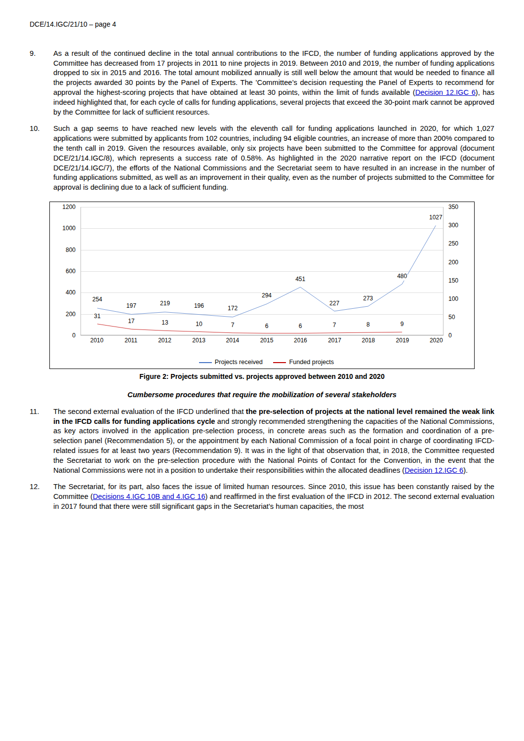DCE/14.IGC/21/10 – page 4
9.
As a result of the continued decline in the total annual contributions to the IFCD, the number of funding applications approved by the Committee has decreased from 17 projects in 2011 to nine projects in 2019. Between 2010 and 2019, the number of funding applications dropped to six in 2015 and 2016. The total amount mobilized annually is still well below the amount that would be needed to finance all the projects awarded 30 points by the Panel of Experts. The ’Committee’s decision requesting the Panel of Experts to recommend for approval the highest-scoring projects that have obtained at least 30 points, within the limit of funds available (Decision 12.IGC 6), has indeed highlighted that, for each cycle of calls for funding applications, several projects that exceed the 30-point mark cannot be approved by the Committee for lack of sufficient resources.
10.
Such a gap seems to have reached new levels with the eleventh call for funding applications launched in 2020, for which 1,027 applications were submitted by applicants from 102 countries, including 94 eligible countries, an increase of more than 200% compared to the tenth call in 2019. Given the resources available, only six projects have been submitted to the Committee for approval (document DCE/21/14.IGC/8), which represents a success rate of 0.58%. As highlighted in the 2020 narrative report on the IFCD (document DCE/21/14.IGC/7), the efforts of the National Commissions and the Secretariat seem to have resulted in an increase in the number of funding applications submitted, as well as an improvement in their quality, even as the number of projects submitted to the Committee for approval is declining due to a lack of sufficient funding.
1200 1000 800 600 400 200 0
350 300 250 200 150 100 50 0
254
197
219
196
172
294
451
227
273
480
1027
31
17
13
10
7
6
6
7
8
9
2010 2011 2012 2013 2014 2015 2016 2017 2018 2019 2020
Projects received Funded projects
Figure 2: Projects submitted vs. projects approved between 2010 and 2020
Cumbersome procedures that require the mobilization of several stakeholders
11.
The second external evaluation of the IFCD underlined that the pre-selection of projects at the national level remained the weak link in the IFCD calls for funding applications cycle and strongly recommended strengthening the capacities of the National Commissions, as key actors involved in the application pre-selection process, in concrete areas such as the formation and coordination of a pre-selection panel (Recommendation 5), or the appointment by each National Commission of a focal point in charge of coordinating IFCD-related issues for at least two years (Recommendation 9). It was in the light of that observation that, in 2018, the Committee requested the Secretariat to work on the pre-selection procedure with the National Points of Contact for the Convention, in the event that the National Commissions were not in a position to undertake their responsibilities within the allocated deadlines (Decision 12.IGC 6).
12.
The Secretariat, for its part, also faces the issue of limited human resources. Since 2010, this issue has been constantly raised by the Committee (Decisions 4.IGC 10B and 4.IGC 16) and reaffirmed in the first evaluation of the IFCD in 2012. The second external evaluation in 2017 found that there were still significant gaps in the Secretariat’s human capacities, the most